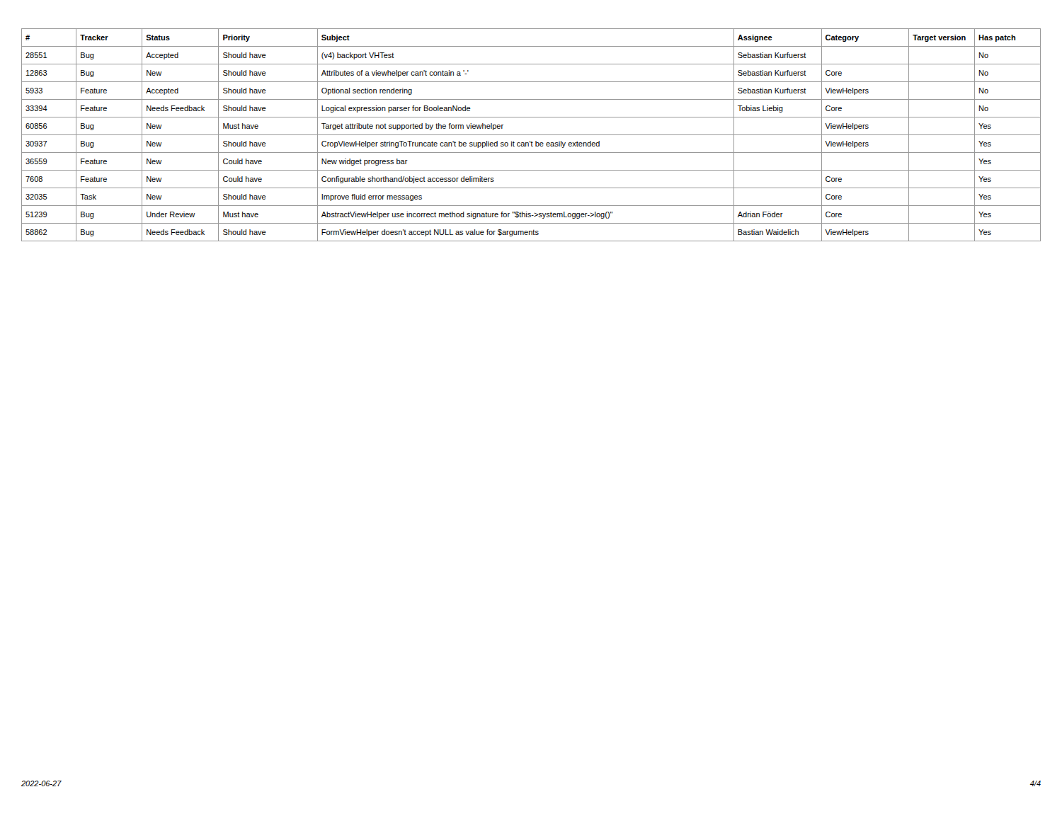| # | Tracker | Status | Priority | Subject | Assignee | Category | Target version | Has patch |
| --- | --- | --- | --- | --- | --- | --- | --- | --- |
| 28551 | Bug | Accepted | Should have | (v4) backport VHTest | Sebastian Kurfuerst | | | No |
| 12863 | Bug | New | Should have | Attributes of a viewhelper can't contain a '-' | Sebastian Kurfuerst | Core | | No |
| 5933 | Feature | Accepted | Should have | Optional section rendering | Sebastian Kurfuerst | ViewHelpers | | No |
| 33394 | Feature | Needs Feedback | Should have | Logical expression parser for BooleanNode | Tobias Liebig | Core | | No |
| 60856 | Bug | New | Must have | Target attribute not supported by the form viewhelper | | ViewHelpers | | Yes |
| 30937 | Bug | New | Should have | CropViewHelper stringToTruncate can't be supplied so it can't be easily extended | | ViewHelpers | | Yes |
| 36559 | Feature | New | Could have | New widget progress bar | | | | Yes |
| 7608 | Feature | New | Could have | Configurable shorthand/object accessor delimiters | | Core | | Yes |
| 32035 | Task | New | Should have | Improve fluid error messages | | Core | | Yes |
| 51239 | Bug | Under Review | Must have | AbstractViewHelper use incorrect method signature for "$this->systemLogger->log()" | Adrian Föder | Core | | Yes |
| 58862 | Bug | Needs Feedback | Should have | FormViewHelper doesn't accept NULL as value for $arguments | Bastian Waidelich | ViewHelpers | | Yes |
2022-06-27 4/4